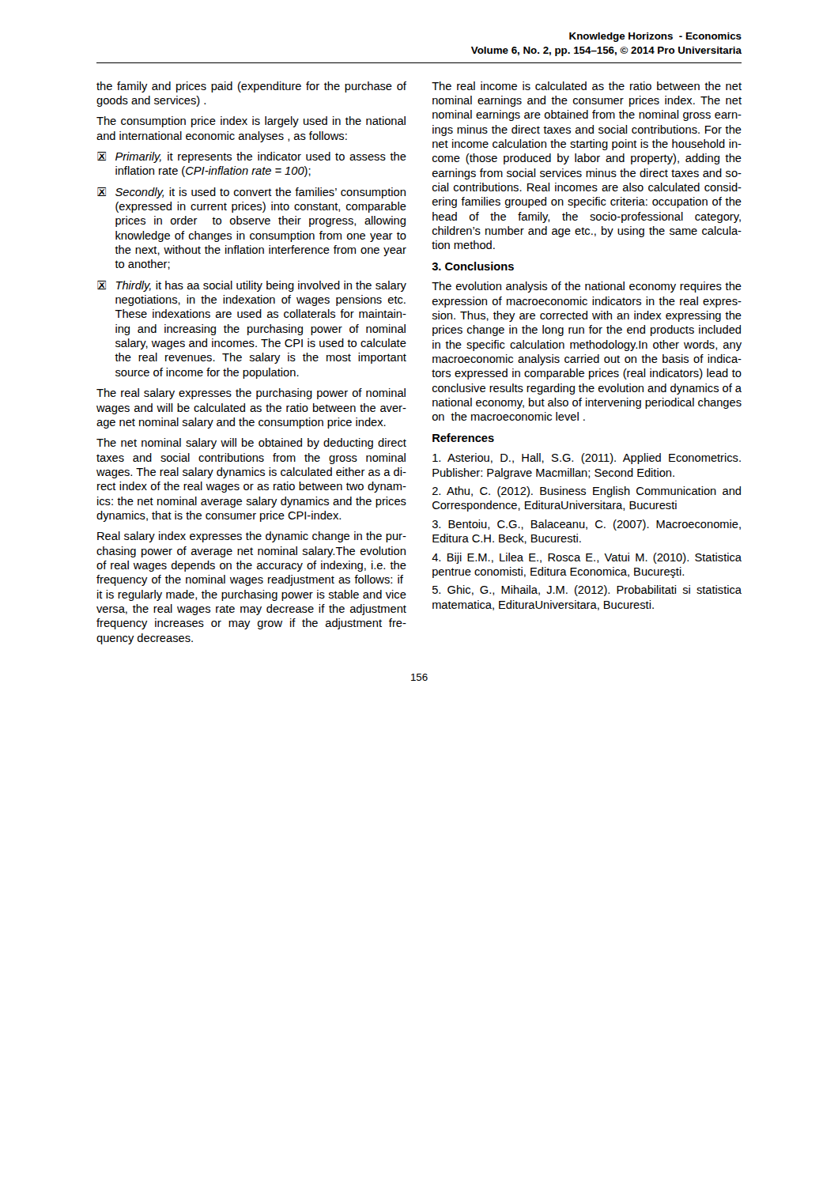Knowledge Horizons - Economics
Volume 6, No. 2, pp. 154–156, © 2014 Pro Universitaria
the family and prices paid (expenditure for the purchase of goods and services) .
The consumption price index is largely used in the national and international economic analyses , as follows:
Primarily, it represents the indicator used to assess the inflation rate (CPI-inflation rate = 100);
Secondly, it is used to convert the families’ consumption (expressed in current prices) into constant, comparable prices in order to observe their progress, allowing knowledge of changes in consumption from one year to the next, without the inflation interference from one year to another;
Thirdly, it has aa social utility being involved in the salary negotiations, in the indexation of wages pensions etc. These indexations are used as collaterals for maintaining and increasing the purchasing power of nominal salary, wages and incomes. The CPI is used to calculate the real revenues. The salary is the most important source of income for the population.
The real salary expresses the purchasing power of nominal wages and will be calculated as the ratio between the average net nominal salary and the consumption price index.
The net nominal salary will be obtained by deducting direct taxes and social contributions from the gross nominal wages. The real salary dynamics is calculated either as a direct index of the real wages or as ratio between two dynamics: the net nominal average salary dynamics and the prices dynamics, that is the consumer price CPI-index.
Real salary index expresses the dynamic change in the purchasing power of average net nominal salary.The evolution of real wages depends on the accuracy of indexing, i.e. the frequency of the nominal wages readjustment as follows: if it is regularly made, the purchasing power is stable and vice versa, the real wages rate may decrease if the adjustment frequency increases or may grow if the adjustment frequency decreases.
The real income is calculated as the ratio between the net nominal earnings and the consumer prices index. The net nominal earnings are obtained from the nominal gross earnings minus the direct taxes and social contributions. For the net income calculation the starting point is the household income (those produced by labor and property), adding the earnings from social services minus the direct taxes and social contributions. Real incomes are also calculated considering families grouped on specific criteria: occupation of the head of the family, the socio-professional category, children’s number and age etc., by using the same calculation method.
3. Conclusions
The evolution analysis of the national economy requires the expression of macroeconomic indicators in the real expression. Thus, they are corrected with an index expressing the prices change in the long run for the end products included in the specific calculation methodology.In other words, any macroeconomic analysis carried out on the basis of indicators expressed in comparable prices (real indicators) lead to conclusive results regarding the evolution and dynamics of a national economy, but also of intervening periodical changes on the macroeconomic level .
References
Asteriou, D., Hall, S.G. (2011). Applied Econometrics. Publisher: Palgrave Macmillan; Second Edition.
Athu, C. (2012). Business English Communication and Correspondence, EdituraUniversitara, Bucuresti
Bentoiu, C.G., Balaceanu, C. (2007). Macroeconomie, Editura C.H. Beck, Bucuresti.
Biji E.M., Lilea E., Rosca E., Vatui M. (2010). Statistica pentrue conomisti, Editura Economica, Bucureşti.
Ghic, G., Mihaila, J.M. (2012). Probabilitati si statistica matematica, EdituraUniversitara, Bucuresti.
156